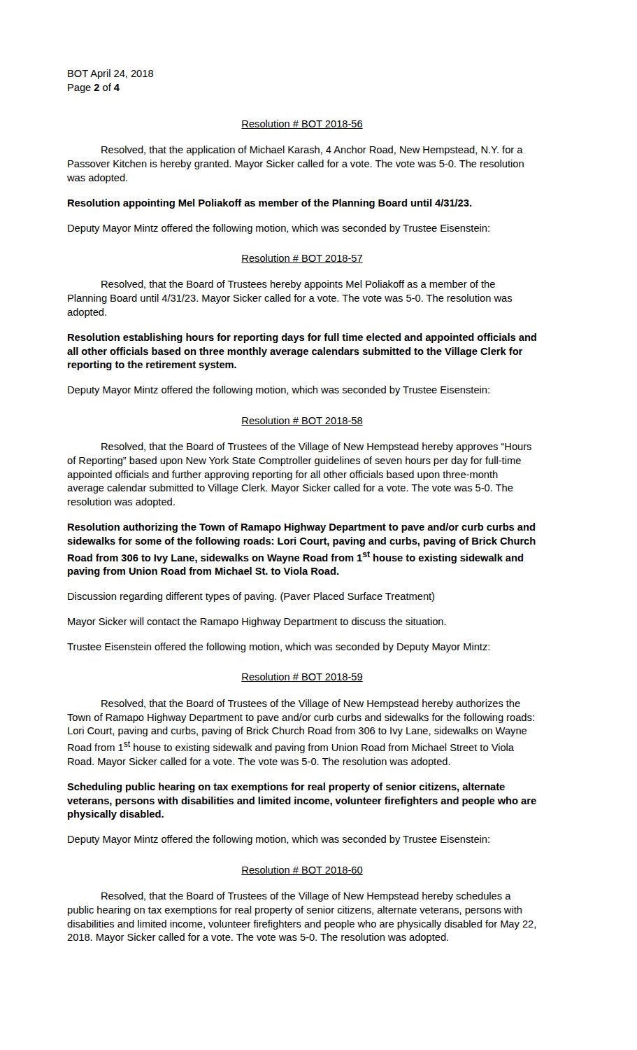BOT April 24, 2018
Page 2 of 4
Resolution # BOT 2018-56
Resolved, that the application of Michael Karash, 4 Anchor Road, New Hempstead, N.Y. for a Passover Kitchen is hereby granted. Mayor Sicker called for a vote. The vote was 5-0. The resolution was adopted.
Resolution appointing Mel Poliakoff as member of the Planning Board until 4/31/23.
Deputy Mayor Mintz offered the following motion, which was seconded by Trustee Eisenstein:
Resolution # BOT 2018-57
Resolved, that the Board of Trustees hereby appoints Mel Poliakoff as a member of the Planning Board until 4/31/23. Mayor Sicker called for a vote. The vote was 5-0. The resolution was adopted.
Resolution establishing hours for reporting days for full time elected and appointed officials and all other officials based on three monthly average calendars submitted to the Village Clerk for reporting to the retirement system.
Deputy Mayor Mintz offered the following motion, which was seconded by Trustee Eisenstein:
Resolution # BOT 2018-58
Resolved, that the Board of Trustees of the Village of New Hempstead hereby approves “Hours of Reporting” based upon New York State Comptroller guidelines of seven hours per day for full-time appointed officials and further approving reporting for all other officials based upon three-month average calendar submitted to Village Clerk. Mayor Sicker called for a vote. The vote was 5-0. The resolution was adopted.
Resolution authorizing the Town of Ramapo Highway Department to pave and/or curb curbs and sidewalks for some of the following roads: Lori Court, paving and curbs, paving of Brick Church Road from 306 to Ivy Lane, sidewalks on Wayne Road from 1st house to existing sidewalk and paving from Union Road from Michael St. to Viola Road.
Discussion regarding different types of paving. (Paver Placed Surface Treatment)
Mayor Sicker will contact the Ramapo Highway Department to discuss the situation.
Trustee Eisenstein offered the following motion, which was seconded by Deputy Mayor Mintz:
Resolution # BOT 2018-59
Resolved, that the Board of Trustees of the Village of New Hempstead hereby authorizes the Town of Ramapo Highway Department to pave and/or curb curbs and sidewalks for the following roads: Lori Court, paving and curbs, paving of Brick Church Road from 306 to Ivy Lane, sidewalks on Wayne Road from 1st house to existing sidewalk and paving from Union Road from Michael Street to Viola Road. Mayor Sicker called for a vote. The vote was 5-0. The resolution was adopted.
Scheduling public hearing on tax exemptions for real property of senior citizens, alternate veterans, persons with disabilities and limited income, volunteer firefighters and people who are physically disabled.
Deputy Mayor Mintz offered the following motion, which was seconded by Trustee Eisenstein:
Resolution # BOT 2018-60
Resolved, that the Board of Trustees of the Village of New Hempstead hereby schedules a public hearing on tax exemptions for real property of senior citizens, alternate veterans, persons with disabilities and limited income, volunteer firefighters and people who are physically disabled for May 22, 2018. Mayor Sicker called for a vote. The vote was 5-0. The resolution was adopted.